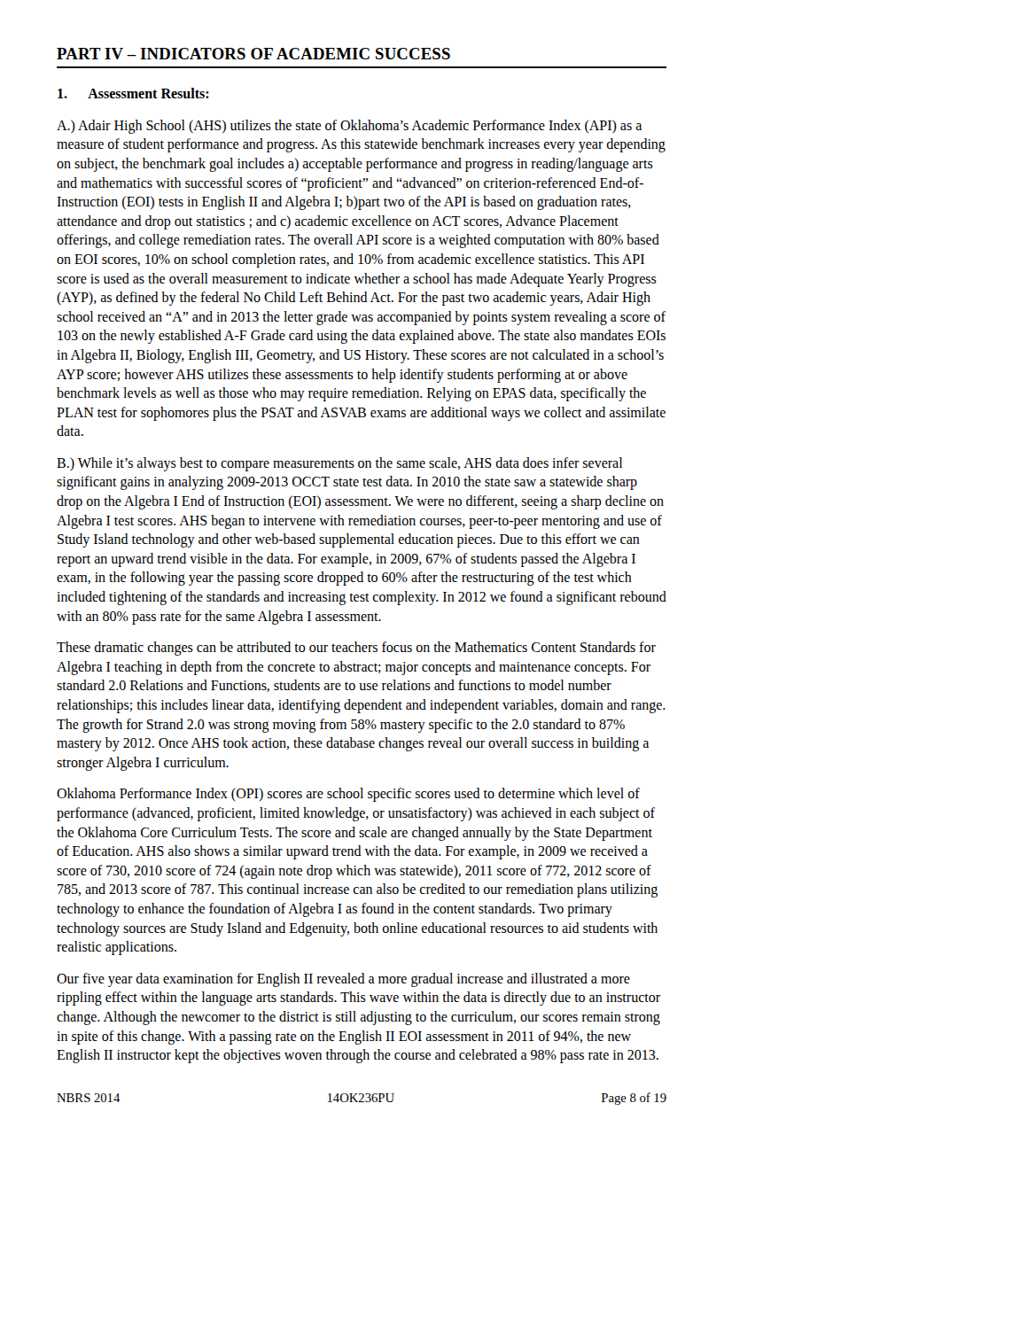PART IV – INDICATORS OF ACADEMIC SUCCESS
1. Assessment Results:
A.) Adair High School (AHS) utilizes the state of Oklahoma’s Academic Performance Index (API) as a measure of student performance and progress. As this statewide benchmark increases every year depending on subject, the benchmark goal includes a) acceptable performance and progress in reading/language arts and mathematics with successful scores of “proficient” and “advanced” on criterion-referenced End-of-Instruction (EOI) tests in English II and Algebra I; b)part two of the API is based on graduation rates, attendance and drop out statistics ; and c) academic excellence on ACT scores, Advance Placement offerings, and college remediation rates. The overall API score is a weighted computation with 80% based on EOI scores, 10% on school completion rates, and 10% from academic excellence statistics. This API score is used as the overall measurement to indicate whether a school has made Adequate Yearly Progress (AYP), as defined by the federal No Child Left Behind Act. For the past two academic years, Adair High school received an “A” and in 2013 the letter grade was accompanied by points system revealing a score of 103 on the newly established A-F Grade card using the data explained above. The state also mandates EOIs in Algebra II, Biology, English III, Geometry, and US History. These scores are not calculated in a school’s AYP score; however AHS utilizes these assessments to help identify students performing at or above benchmark levels as well as those who may require remediation. Relying on EPAS data, specifically the PLAN test for sophomores plus the PSAT and ASVAB exams are additional ways we collect and assimilate data.
B.) While it’s always best to compare measurements on the same scale, AHS data does infer several significant gains in analyzing 2009-2013 OCCT state test data. In 2010 the state saw a statewide sharp drop on the Algebra I End of Instruction (EOI) assessment. We were no different, seeing a sharp decline on Algebra I test scores. AHS began to intervene with remediation courses, peer-to-peer mentoring and use of Study Island technology and other web-based supplemental education pieces. Due to this effort we can report an upward trend visible in the data. For example, in 2009, 67% of students passed the Algebra I exam, in the following year the passing score dropped to 60% after the restructuring of the test which included tightening of the standards and increasing test complexity. In 2012 we found a significant rebound with an 80% pass rate for the same Algebra I assessment.
These dramatic changes can be attributed to our teachers focus on the Mathematics Content Standards for Algebra I teaching in depth from the concrete to abstract; major concepts and maintenance concepts. For standard 2.0 Relations and Functions, students are to use relations and functions to model number relationships; this includes linear data, identifying dependent and independent variables, domain and range. The growth for Strand 2.0 was strong moving from 58% mastery specific to the 2.0 standard to 87% mastery by 2012. Once AHS took action, these database changes reveal our overall success in building a stronger Algebra I curriculum.
Oklahoma Performance Index (OPI) scores are school specific scores used to determine which level of performance (advanced, proficient, limited knowledge, or unsatisfactory) was achieved in each subject of the Oklahoma Core Curriculum Tests. The score and scale are changed annually by the State Department of Education. AHS also shows a similar upward trend with the data. For example, in 2009 we received a score of 730, 2010 score of 724 (again note drop which was statewide), 2011 score of 772, 2012 score of 785, and 2013 score of 787. This continual increase can also be credited to our remediation plans utilizing technology to enhance the foundation of Algebra I as found in the content standards. Two primary technology sources are Study Island and Edgenuity, both online educational resources to aid students with realistic applications.
Our five year data examination for English II revealed a more gradual increase and illustrated a more rippling effect within the language arts standards. This wave within the data is directly due to an instructor change. Although the newcomer to the district is still adjusting to the curriculum, our scores remain strong in spite of this change. With a passing rate on the English II EOI assessment in 2011 of 94%, the new English II instructor kept the objectives woven through the course and celebrated a 98% pass rate in 2013.
NBRS 2014
14OK236PU
Page 8 of 19